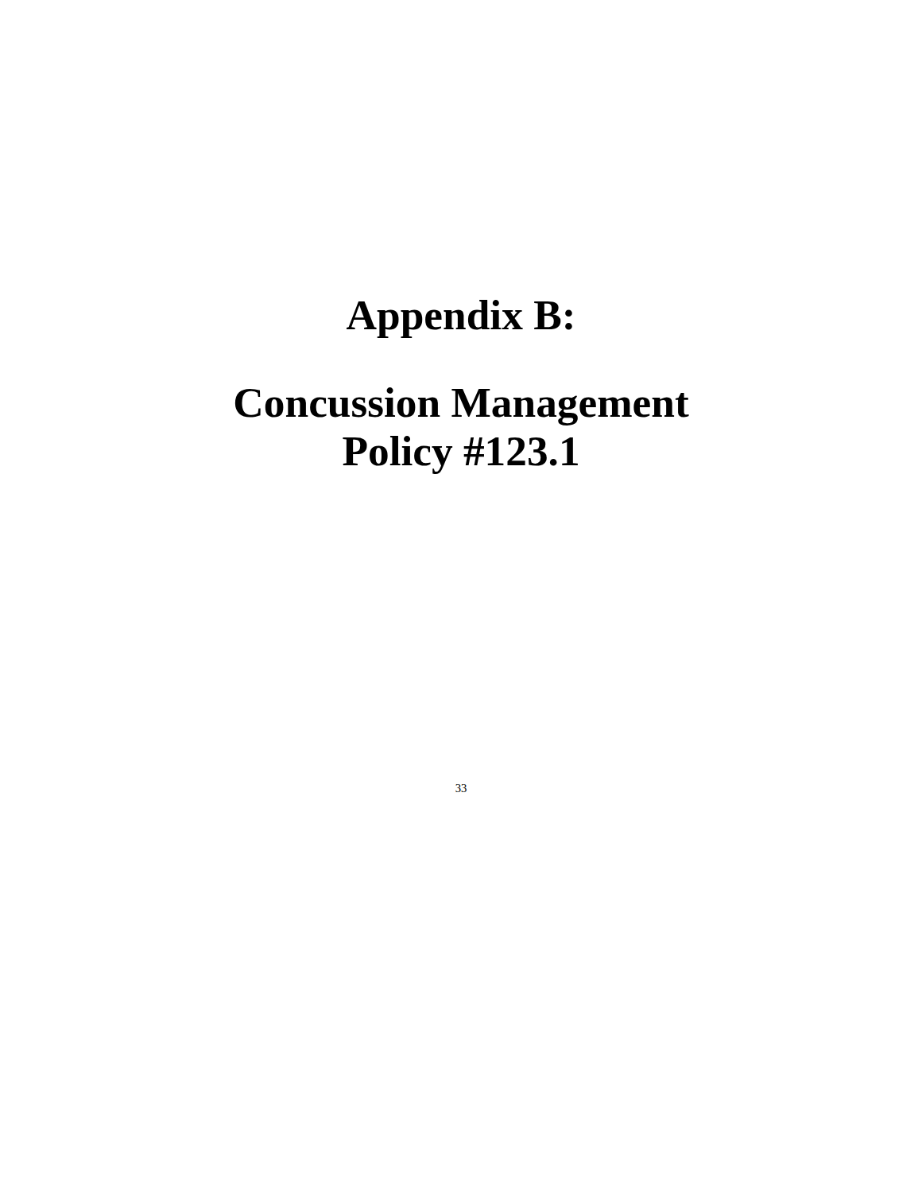Appendix B:
Concussion Management Policy #123.1
33